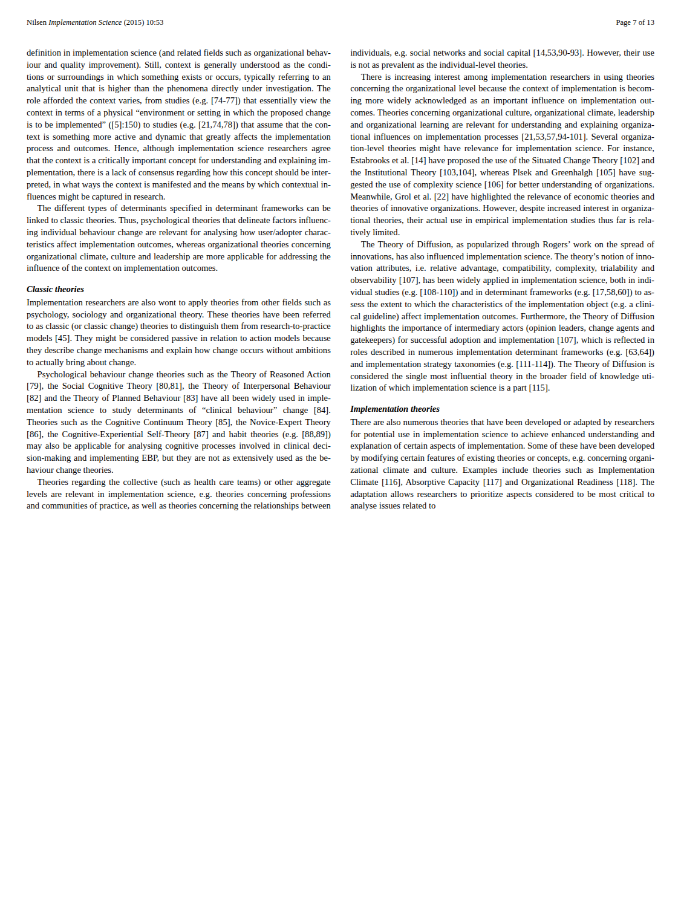Nilsen Implementation Science (2015) 10:53 Page 7 of 13
definition in implementation science (and related fields such as organizational behaviour and quality improvement). Still, context is generally understood as the conditions or surroundings in which something exists or occurs, typically referring to an analytical unit that is higher than the phenomena directly under investigation. The role afforded the context varies, from studies (e.g. [74-77]) that essentially view the context in terms of a physical “environment or setting in which the proposed change is to be implemented” ([5]:150) to studies (e.g. [21,74,78]) that assume that the context is something more active and dynamic that greatly affects the implementation process and outcomes. Hence, although implementation science researchers agree that the context is a critically important concept for understanding and explaining implementation, there is a lack of consensus regarding how this concept should be interpreted, in what ways the context is manifested and the means by which contextual influences might be captured in research.
The different types of determinants specified in determinant frameworks can be linked to classic theories. Thus, psychological theories that delineate factors influencing individual behaviour change are relevant for analysing how user/adopter characteristics affect implementation outcomes, whereas organizational theories concerning organizational climate, culture and leadership are more applicable for addressing the influence of the context on implementation outcomes.
Classic theories
Implementation researchers are also wont to apply theories from other fields such as psychology, sociology and organizational theory. These theories have been referred to as classic (or classic change) theories to distinguish them from research-to-practice models [45]. They might be considered passive in relation to action models because they describe change mechanisms and explain how change occurs without ambitions to actually bring about change.
Psychological behaviour change theories such as the Theory of Reasoned Action [79], the Social Cognitive Theory [80,81], the Theory of Interpersonal Behaviour [82] and the Theory of Planned Behaviour [83] have all been widely used in implementation science to study determinants of “clinical behaviour” change [84]. Theories such as the Cognitive Continuum Theory [85], the Novice-Expert Theory [86], the Cognitive-Experiential Self-Theory [87] and habit theories (e.g. [88,89]) may also be applicable for analysing cognitive processes involved in clinical decision-making and implementing EBP, but they are not as extensively used as the behaviour change theories.
Theories regarding the collective (such as health care teams) or other aggregate levels are relevant in implementation science, e.g. theories concerning professions and communities of practice, as well as theories concerning the relationships between individuals, e.g. social networks and social capital [14,53,90-93]. However, their use is not as prevalent as the individual-level theories.
There is increasing interest among implementation researchers in using theories concerning the organizational level because the context of implementation is becoming more widely acknowledged as an important influence on implementation outcomes. Theories concerning organizational culture, organizational climate, leadership and organizational learning are relevant for understanding and explaining organizational influences on implementation processes [21,53,57,94-101]. Several organization-level theories might have relevance for implementation science. For instance, Estabrooks et al. [14] have proposed the use of the Situated Change Theory [102] and the Institutional Theory [103,104], whereas Plsek and Greenhalgh [105] have suggested the use of complexity science [106] for better understanding of organizations. Meanwhile, Grol et al. [22] have highlighted the relevance of economic theories and theories of innovative organizations. However, despite increased interest in organizational theories, their actual use in empirical implementation studies thus far is relatively limited.
The Theory of Diffusion, as popularized through Rogers’ work on the spread of innovations, has also influenced implementation science. The theory’s notion of innovation attributes, i.e. relative advantage, compatibility, complexity, trialability and observability [107], has been widely applied in implementation science, both in individual studies (e.g. [108-110]) and in determinant frameworks (e.g. [17,58,60]) to assess the extent to which the characteristics of the implementation object (e.g. a clinical guideline) affect implementation outcomes. Furthermore, the Theory of Diffusion highlights the importance of intermediary actors (opinion leaders, change agents and gatekeepers) for successful adoption and implementation [107], which is reflected in roles described in numerous implementation determinant frameworks (e.g. [63,64]) and implementation strategy taxonomies (e.g. [111-114]). The Theory of Diffusion is considered the single most influential theory in the broader field of knowledge utilization of which implementation science is a part [115].
Implementation theories
There are also numerous theories that have been developed or adapted by researchers for potential use in implementation science to achieve enhanced understanding and explanation of certain aspects of implementation. Some of these have been developed by modifying certain features of existing theories or concepts, e.g. concerning organizational climate and culture. Examples include theories such as Implementation Climate [116], Absorptive Capacity [117] and Organizational Readiness [118]. The adaptation allows researchers to prioritize aspects considered to be most critical to analyse issues related to